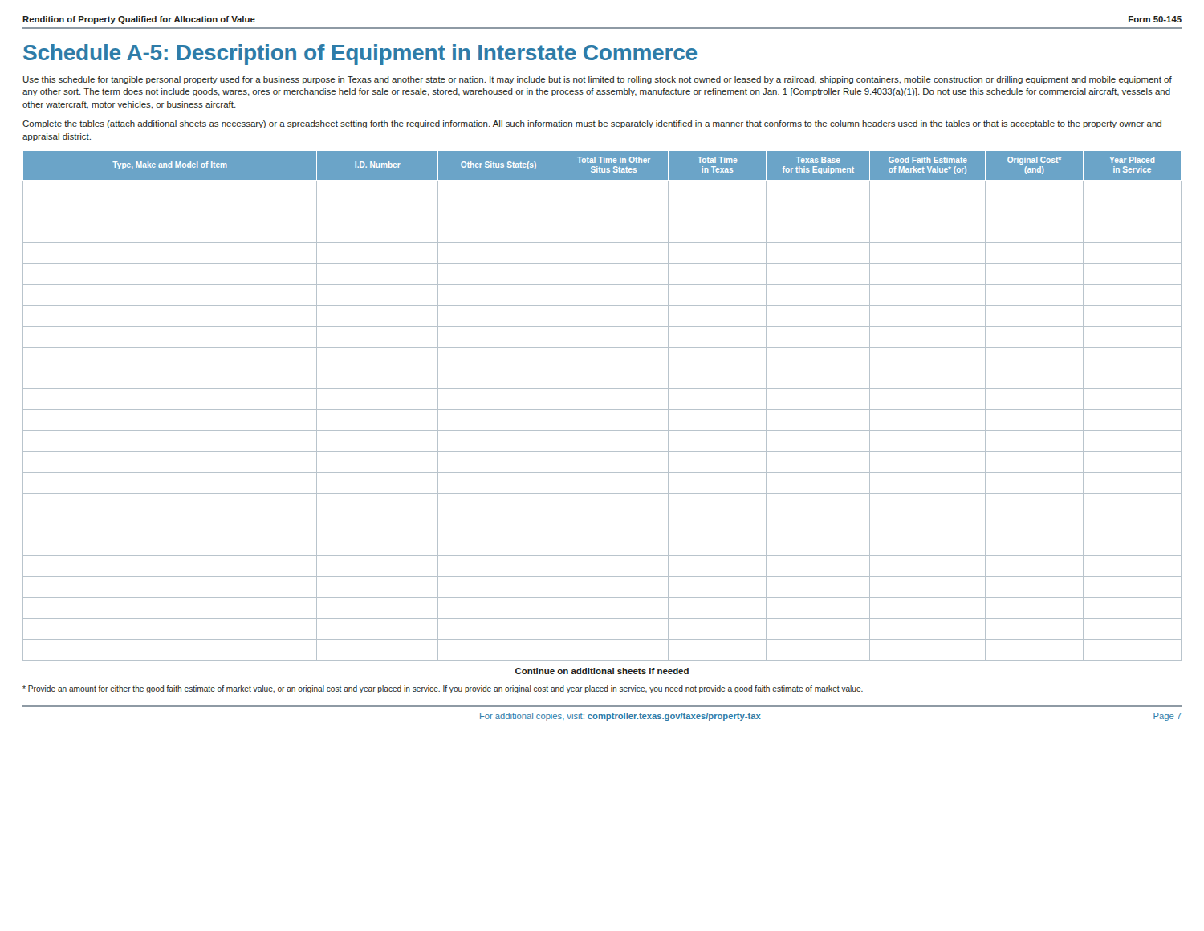Rendition of Property Qualified for Allocation of Value
Form 50-145
Schedule A-5: Description of Equipment in Interstate Commerce
Use this schedule for tangible personal property used for a business purpose in Texas and another state or nation. It may include but is not limited to rolling stock not owned or leased by a railroad, shipping containers, mobile construction or drilling equipment and mobile equipment of any other sort. The term does not include goods, wares, ores or merchandise held for sale or resale, stored, warehoused or in the process of assembly, manufacture or refinement on Jan. 1 [Comptroller Rule 9.4033(a)(1)]. Do not use this schedule for commercial aircraft, vessels and other watercraft, motor vehicles, or business aircraft.
Complete the tables (attach additional sheets as necessary) or a spreadsheet setting forth the required information. All such information must be separately identified in a manner that conforms to the column headers used in the tables or that is acceptable to the property owner and appraisal district.
| Type, Make and Model of Item | I.D. Number | Other Situs State(s) | Total Time in Other Situs States | Total Time in Texas | Texas Base for this Equipment | Good Faith Estimate of Market Value* (or) | Original Cost* (and) | Year Placed in Service |
| --- | --- | --- | --- | --- | --- | --- | --- | --- |
Continue on additional sheets if needed
* Provide an amount for either the good faith estimate of market value, or an original cost and year placed in service. If you provide an original cost and year placed in service, you need not provide a good faith estimate of market value.
For additional copies, visit: comptroller.texas.gov/taxes/property-tax
Page 7